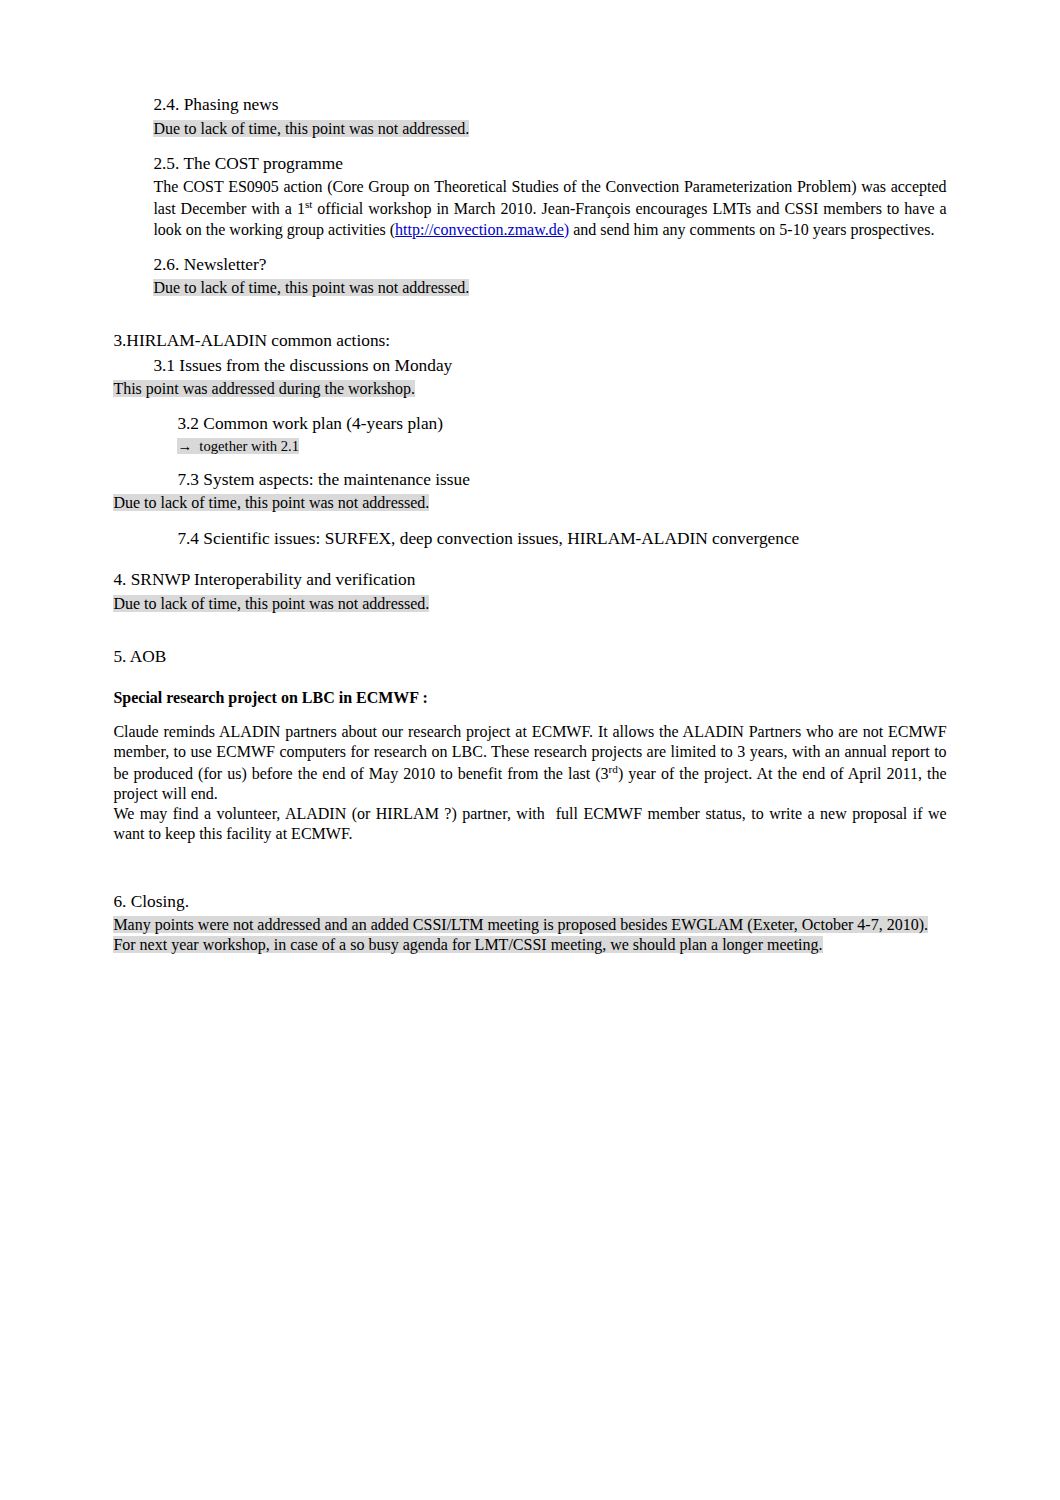2.4. Phasing news
Due to lack of time, this point was not addressed.
2.5. The COST programme
The COST ES0905 action (Core Group on Theoretical Studies of the Convection Parameterization Problem) was accepted last December with a 1st official workshop in March 2010. Jean-François encourages LMTs and CSSI members to have a look on the working group activities (http://convection.zmaw.de) and send him any comments on 5-10 years prospectives.
2.6. Newsletter?
Due to lack of time, this point was not addressed.
3.HIRLAM-ALADIN common actions:
3.1 Issues from the discussions on Monday
This point was addressed during the workshop.
3.2 Common work plan (4-years plan)
→ together with 2.1
7.3 System aspects: the maintenance issue
Due to lack of time, this point was not addressed.
7.4 Scientific issues: SURFEX, deep convection issues, HIRLAM-ALADIN convergence
4. SRNWP Interoperability and verification
Due to lack of time, this point was not addressed.
5. AOB
Special research project on LBC in ECMWF :
Claude reminds ALADIN partners about our research project at ECMWF. It allows the ALADIN Partners who are not ECMWF member, to use ECMWF computers for research on LBC. These research projects are limited to 3 years, with an annual report to be produced (for us) before the end of May 2010 to benefit from the last (3rd) year of the project. At the end of April 2011, the project will end.
We may find a volunteer, ALADIN (or HIRLAM ?) partner, with full ECMWF member status, to write a new proposal if we want to keep this facility at ECMWF.
6. Closing.
Many points were not addressed and an added CSSI/LTM meeting is proposed besides EWGLAM (Exeter, October 4-7, 2010).
For next year workshop, in case of a so busy agenda for LMT/CSSI meeting, we should plan a longer meeting.